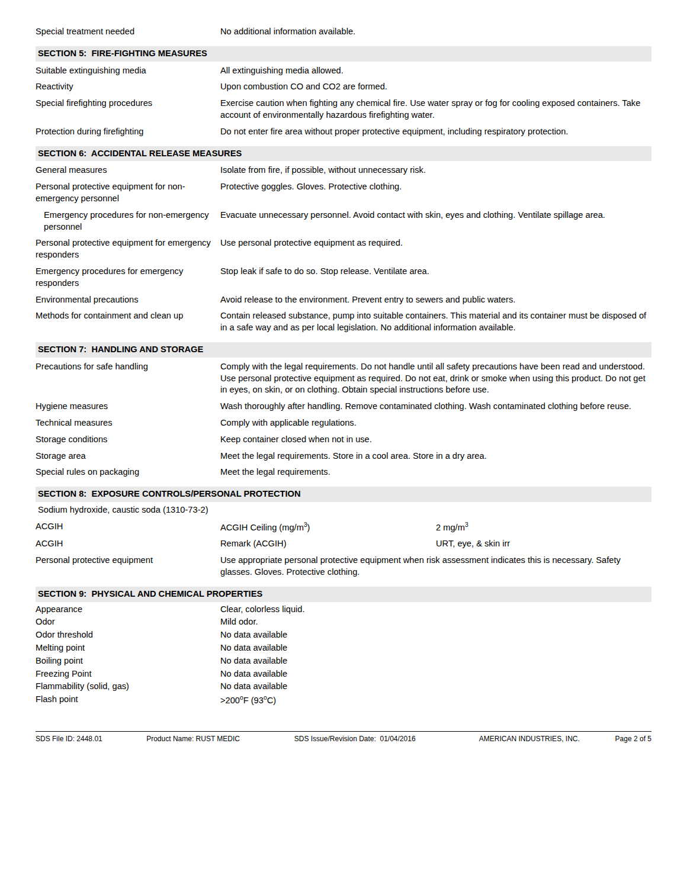| Special treatment needed | No additional information available. |
SECTION 5: FIRE-FIGHTING MEASURES
| Suitable extinguishing media | All extinguishing media allowed. |
| Reactivity | Upon combustion CO and CO2 are formed. |
| Special firefighting procedures | Exercise caution when fighting any chemical fire. Use water spray or fog for cooling exposed containers. Take account of environmentally hazardous firefighting water. |
| Protection during firefighting | Do not enter fire area without proper protective equipment, including respiratory protection. |
SECTION 6: ACCIDENTAL RELEASE MEASURES
| General measures | Isolate from fire, if possible, without unnecessary risk. |
| Personal protective equipment for non-emergency personnel | Protective goggles. Gloves. Protective clothing. |
| Emergency procedures for non-emergency personnel | Evacuate unnecessary personnel. Avoid contact with skin, eyes and clothing. Ventilate spillage area. |
| Personal protective equipment for emergency responders | Use personal protective equipment as required. |
| Emergency procedures for emergency responders | Stop leak if safe to do so. Stop release. Ventilate area. |
| Environmental precautions | Avoid release to the environment. Prevent entry to sewers and public waters. |
| Methods for containment and clean up | Contain released substance, pump into suitable containers. This material and its container must be disposed of in a safe way and as per local legislation. No additional information available. |
SECTION 7: HANDLING AND STORAGE
| Precautions for safe handling | Comply with the legal requirements. Do not handle until all safety precautions have been read and understood. Use personal protective equipment as required. Do not eat, drink or smoke when using this product. Do not get in eyes, on skin, or on clothing. Obtain special instructions before use. |
| Hygiene measures | Wash thoroughly after handling. Remove contaminated clothing. Wash contaminated clothing before reuse. |
| Technical measures | Comply with applicable regulations. |
| Storage conditions | Keep container closed when not in use. |
| Storage area | Meet the legal requirements. Store in a cool area. Store in a dry area. |
| Special rules on packaging | Meet the legal requirements. |
SECTION 8: EXPOSURE CONTROLS/PERSONAL PROTECTION
Sodium hydroxide, caustic soda (1310-73-2)
| ACGIH | ACGIH Ceiling (mg/m 3 ) | 2 mg/m 3 |
| ACGIH | Remark (ACGIH) | URT, eye, & skin irr |
| Personal protective equipment | Use appropriate personal protective equipment when risk assessment indicates this is necessary. Safety glasses. Gloves. Protective clothing. |
SECTION 9: PHYSICAL AND CHEMICAL PROPERTIES
| Appearance | Clear, colorless liquid. |
| Odor | Mild odor. |
| Odor threshold | No data available |
| Melting point | No data available |
| Boiling point | No data available |
| Freezing Point | No data available |
| Flammability (solid, gas) | No data available |
| Flash point | >200 o F (93 o C) |
| SDS File ID: 2448.01 | Product Name: RUST MEDIC | SDS Issue/Revision Date: 01/04/2016 | AMERICAN INDUSTRIES, INC. | Page 2 of 5 |